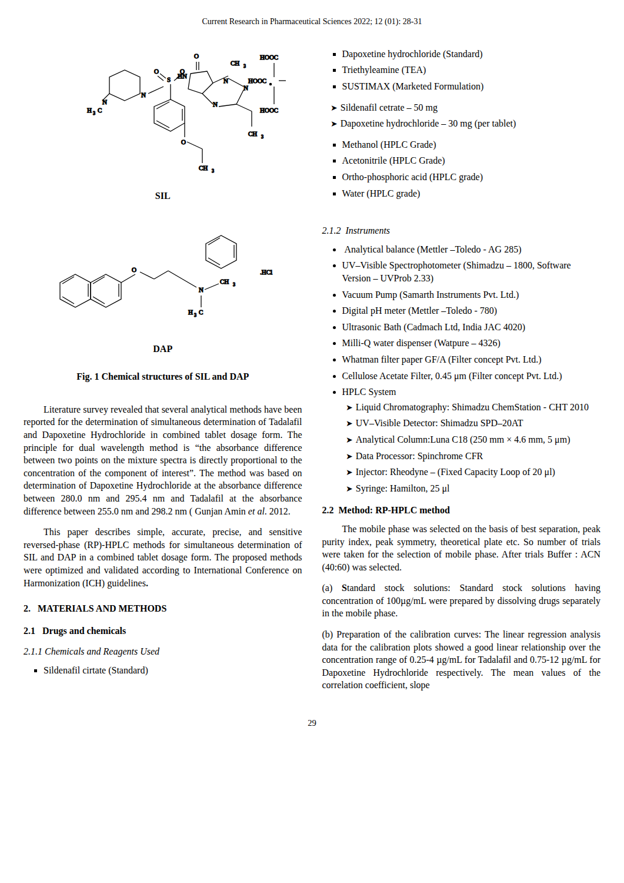Current Research in Pharmaceutical Sciences 2022; 12 (01): 28-31
SIL
DAP
Fig. 1 Chemical structures of SIL and DAP
Literature survey revealed that several analytical methods have been reported for the determination of simultaneous determination of Tadalafil and Dapoxetine Hydrochloride in combined tablet dosage form. The principle for dual wavelength method is “the absorbance difference between two points on the mixture spectra is directly proportional to the concentration of the component of interest”. The method was based on determination of Dapoxetine Hydrochloride at the absorbance difference between 280.0 nm and 295.4 nm and Tadalafil at the absorbance difference between 255.0 nm and 298.2 nm ( Gunjan Amin et al. 2012.
This paper describes simple, accurate, precise, and sensitive reversed-phase (RP)-HPLC methods for simultaneous determination of SIL and DAP in a combined tablet dosage form. The proposed methods were optimized and validated according to International Conference on Harmonization (ICH) guidelines.
2. MATERIALS AND METHODS
2.1 Drugs and chemicals
2.1.1 Chemicals and Reagents Used
Sildenafil cirtate (Standard)
Dapoxetine hydrochloride (Standard)
Triethyleamine (TEA)
SUSTIMAX (Marketed Formulation)
Sildenafil cetrate – 50 mg
Dapoxetine hydrochloride – 30 mg (per tablet)
Methanol (HPLC Grade)
Acetonitrile (HPLC Grade)
Ortho-phosphoric acid (HPLC grade)
Water (HPLC grade)
2.1.2 Instruments
Analytical balance (Mettler –Toledo - AG 285)
UV–Visible Spectrophotometer (Shimadzu – 1800, Software Version – UVProb 2.33)
Vacuum Pump (Samarth Instruments Pvt. Ltd.)
Digital pH meter (Mettler –Toledo - 780)
Ultrasonic Bath (Cadmach Ltd, India JAC 4020)
Milli-Q water dispenser (Watpure – 4326)
Whatman filter paper GF/A (Filter concept Pvt. Ltd.)
Cellulose Acetate Filter, 0.45 μm (Filter concept Pvt. Ltd.)
HPLC System
Liquid Chromatography: Shimadzu ChemStation - CHT 2010
UV–Visible Detector: Shimadzu SPD–20AT
Analytical Column:Luna C18 (250 mm × 4.6 mm, 5 μm)
Data Processor: Spinchrome CFR
Injector: Rheodyne – (Fixed Capacity Loop of 20 μl)
Syringe: Hamilton, 25 μl
2.2 Method: RP-HPLC method
The mobile phase was selected on the basis of best separation, peak purity index, peak symmetry, theoretical plate etc. So number of trials were taken for the selection of mobile phase. After trials Buffer : ACN (40:60) was selected.
(a) Standard stock solutions: Standard stock solutions having concentration of 100µg/mL were prepared by dissolving drugs separately in the mobile phase.
(b) Preparation of the calibration curves: The linear regression analysis data for the calibration plots showed a good linear relationship over the concentration range of 0.25-4 µg/mL for Tadalafil and 0.75-12 µg/mL for Dapoxetine Hydrochloride respectively. The mean values of the correlation coefficient, slope
29